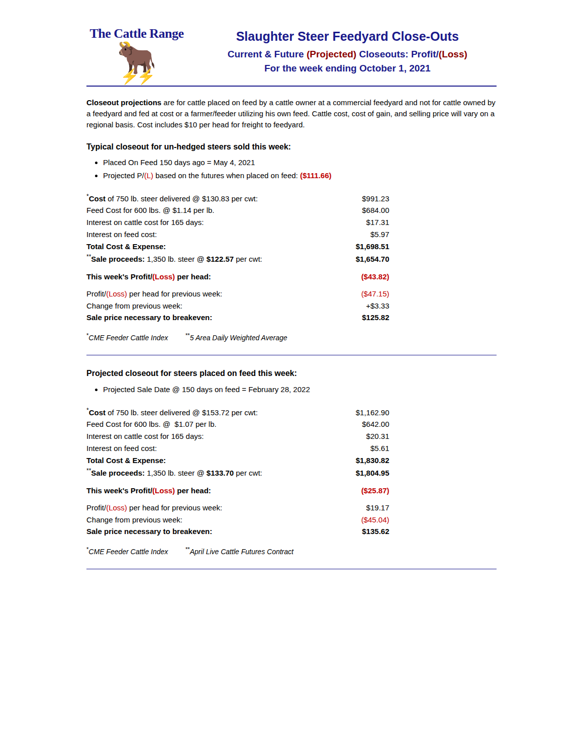The Cattle Range
🐂
⚡⚡
Slaughter Steer Feedyard Close-Outs
Current & Future (Projected) Closeouts: Profit/(Loss)
For the week ending October 1, 2021
Closeout projections are for cattle placed on feed by a cattle owner at a commercial feedyard and not for cattle owned by a feedyard and fed at cost or a farmer/feeder utilizing his own feed. Cattle cost, cost of gain, and selling price will vary on a regional basis. Cost includes $10 per head for freight to feedyard.
Typical closeout for un-hedged steers sold this week:
Placed On Feed 150 days ago = May 4, 2021
Projected P/(L) based on the futures when placed on feed: ($111.66)
| * Cost of 750 lb. steer delivered @ $130.83 per cwt: | $991.23 |
| Feed Cost for 600 lbs. @ $1.14 per lb. | $684.00 |
| Interest on cattle cost for 165 days: | $17.31 |
| Interest on feed cost: | $5.97 |
| Total Cost & Expense: | $1,698.51 |
| ** Sale proceeds: 1,350 lb. steer @ $122.57 per cwt: | $1,654.70 |
| This week's Profit/ (Loss) per head: | ($43.82) |
| Profit/ (Loss) per head for previous week: | ($47.15) |
| Change from previous week: | +$3.33 |
| Sale price necessary to breakeven: | $125.82 |
*CME Feeder Cattle Index **5 Area Daily Weighted Average
Projected closeout for steers placed on feed this week:
Projected Sale Date @ 150 days on feed = February 28, 2022
| * Cost of 750 lb. steer delivered @ $153.72 per cwt: | $1,162.90 |
| Feed Cost for 600 lbs. @ $1.07 per lb. | $642.00 |
| Interest on cattle cost for 165 days: | $20.31 |
| Interest on feed cost: | $5.61 |
| Total Cost & Expense: | $1,830.82 |
| ** Sale proceeds: 1,350 lb. steer @ $133.70 per cwt: | $1,804.95 |
| This week's Profit/ (Loss) per head: | ($25.87) |
| Profit/ (Loss) per head for previous week: | $19.17 |
| Change from previous week: | ($45.04) |
| Sale price necessary to breakeven: | $135.62 |
*CME Feeder Cattle Index **April Live Cattle Futures Contract